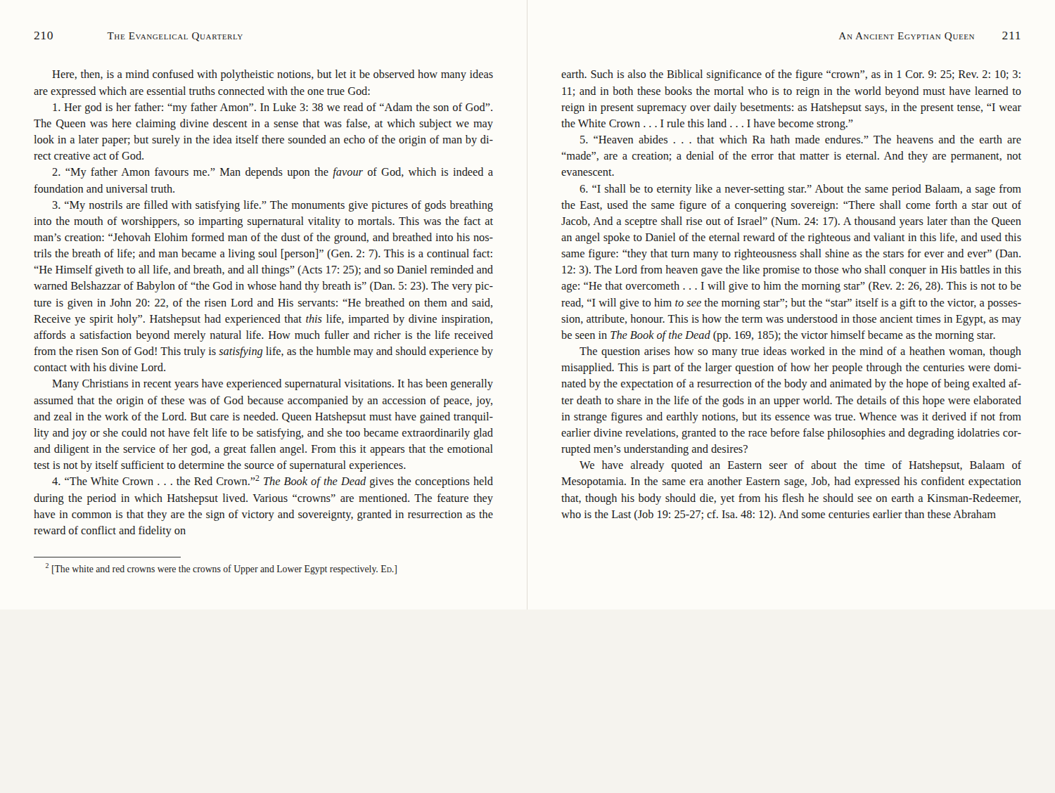210 The Evangelical Quarterly
Here, then, is a mind confused with polytheistic notions, but let it be observed how many ideas are expressed which are essential truths connected with the one true God:
1. Her god is her father: “my father Amon”. In Luke 3: 38 we read of “Adam the son of God”. The Queen was here claiming divine descent in a sense that was false, at which subject we may look in a later paper; but surely in the idea itself there sounded an echo of the origin of man by direct creative act of God.
2. “My father Amon favours me.” Man depends upon the favour of God, which is indeed a foundation and universal truth.
3. “My nostrils are filled with satisfying life.” The monuments give pictures of gods breathing into the mouth of worshippers, so imparting supernatural vitality to mortals. This was the fact at man’s creation: “Jehovah Elohim formed man of the dust of the ground, and breathed into his nostrils the breath of life; and man became a living soul [person]” (Gen. 2: 7). This is a continual fact: “He Himself giveth to all life, and breath, and all things” (Acts 17: 25); and so Daniel reminded and warned Belshazzar of Babylon of “the God in whose hand thy breath is” (Dan. 5: 23). The very picture is given in John 20: 22, of the risen Lord and His servants: “He breathed on them and said, Receive ye spirit holy”. Hatshepsut had experienced that this life, imparted by divine inspiration, affords a satisfaction beyond merely natural life. How much fuller and richer is the life received from the risen Son of God! This truly is satisfying life, as the humble may and should experience by contact with his divine Lord.
Many Christians in recent years have experienced supernatural visitations. It has been generally assumed that the origin of these was of God because accompanied by an accession of peace, joy, and zeal in the work of the Lord. But care is needed. Queen Hatshepsut must have gained tranquillity and joy or she could not have felt life to be satisfying, and she too became extraordinarily glad and diligent in the service of her god, a great fallen angel. From this it appears that the emotional test is not by itself sufficient to determine the source of supernatural experiences.
4. “The White Crown . . . the Red Crown.”2 The Book of the Dead gives the conceptions held during the period in which Hatshepsut lived. Various “crowns” are mentioned. The feature they have in common is that they are the sign of victory and sovereignty, granted in resurrection as the reward of conflict and fidelity on
2 [The white and red crowns were the crowns of Upper and Lower Egypt respectively. Ed.]
An Ancient Egyptian Queen 211
earth. Such is also the Biblical significance of the figure “crown”, as in 1 Cor. 9: 25; Rev. 2: 10; 3: 11; and in both these books the mortal who is to reign in the world beyond must have learned to reign in present supremacy over daily besetments: as Hatshepsut says, in the present tense, “I wear the White Crown . . . I rule this land . . . I have become strong.”
5. “Heaven abides . . . that which Ra hath made endures.” The heavens and the earth are “made”, are a creation; a denial of the error that matter is eternal. And they are permanent, not evanescent.
6. “I shall be to eternity like a never-setting star.” About the same period Balaam, a sage from the East, used the same figure of a conquering sovereign: “There shall come forth a star out of Jacob, And a sceptre shall rise out of Israel” (Num. 24: 17). A thousand years later than the Queen an angel spoke to Daniel of the eternal reward of the righteous and valiant in this life, and used this same figure: “they that turn many to righteousness shall shine as the stars for ever and ever” (Dan. 12: 3). The Lord from heaven gave the like promise to those who shall conquer in His battles in this age: “He that overcometh . . . I will give to him the morning star” (Rev. 2: 26, 28). This is not to be read, “I will give to him to see the morning star”; but the “star” itself is a gift to the victor, a possession, attribute, honour. This is how the term was understood in those ancient times in Egypt, as may be seen in The Book of the Dead (pp. 169, 185); the victor himself became as the morning star.
The question arises how so many true ideas worked in the mind of a heathen woman, though misapplied. This is part of the larger question of how her people through the centuries were dominated by the expectation of a resurrection of the body and animated by the hope of being exalted after death to share in the life of the gods in an upper world. The details of this hope were elaborated in strange figures and earthly notions, but its essence was true. Whence was it derived if not from earlier divine revelations, granted to the race before false philosophies and degrading idolatries corrupted men’s understanding and desires?
We have already quoted an Eastern seer of about the time of Hatshepsut, Balaam of Mesopotamia. In the same era another Eastern sage, Job, had expressed his confident expectation that, though his body should die, yet from his flesh he should see on earth a Kinsman-Redeemer, who is the Last (Job 19: 25-27; cf. Isa. 48: 12). And some centuries earlier than these Abraham